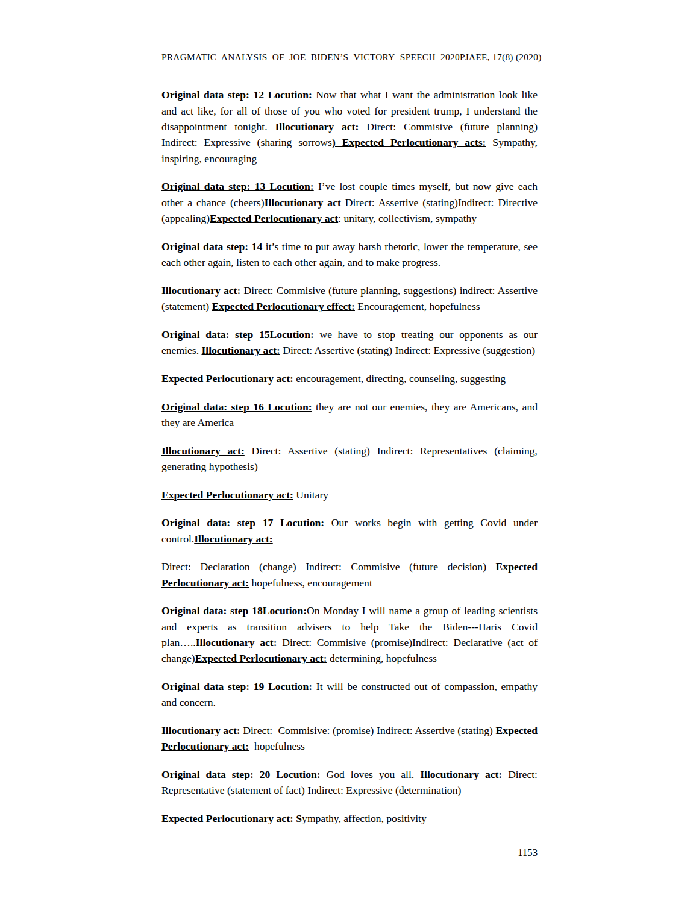Pragmatic Analysis of Joe Biden’s Victory Speech 2020 PJAEE, 17(8) (2020)
Original data step: 12 Locution: Now that what I want the administration look like and act like, for all of those of you who voted for president trump, I understand the disappointment tonight. Illocutionary act: Direct: Commisive (future planning) Indirect: Expressive (sharing sorrows) Expected Perlocutionary acts: Sympathy, inspiring, encouraging
Original data step: 13 Locution: I’ve lost couple times myself, but now give each other a chance (cheers)Illocutionary act Direct: Assertive (stating)Indirect: Directive (appealing)Expected Perlocutionary act: unitary, collectivism, sympathy
Original data step: 14 it’s time to put away harsh rhetoric, lower the temperature, see each other again, listen to each other again, and to make progress.
Illocutionary act: Direct: Commisive (future planning, suggestions) indirect: Assertive (statement) Expected Perlocutionary effect: Encouragement, hopefulness
Original data: step 15Locution: we have to stop treating our opponents as our enemies. Illocutionary act: Direct: Assertive (stating) Indirect: Expressive (suggestion)
Expected Perlocutionary act: encouragement, directing, counseling, suggesting
Original data: step 16 Locution: they are not our enemies, they are Americans, and they are America
Illocutionary act: Direct: Assertive (stating) Indirect: Representatives (claiming, generating hypothesis)
Expected Perlocutionary act: Unitary
Original data: step 17 Locution: Our works begin with getting Covid under control.Illocutionary act:
Direct: Declaration (change) Indirect: Commisive (future decision) Expected Perlocutionary act: hopefulness, encouragement
Original data: step 18Locution: On Monday I will name a group of leading scientists and experts as transition advisers to help Take the Biden---Haris Covid plan…..Illocutionary act: Direct: Commisive (promise)Indirect: Declarative (act of change)Expected Perlocutionary act: determining, hopefulness
Original data step: 19 Locution: It will be constructed out of compassion, empathy and concern.
Illocutionary act: Direct: Commisive: (promise) Indirect: Assertive (stating) Expected Perlocutionary act: hopefulness
Original data step: 20 Locution: God loves you all. Illocutionary act: Direct: Representative (statement of fact) Indirect: Expressive (determination)
Expected Perlocutionary act: Sympathy, affection, positivity
1153